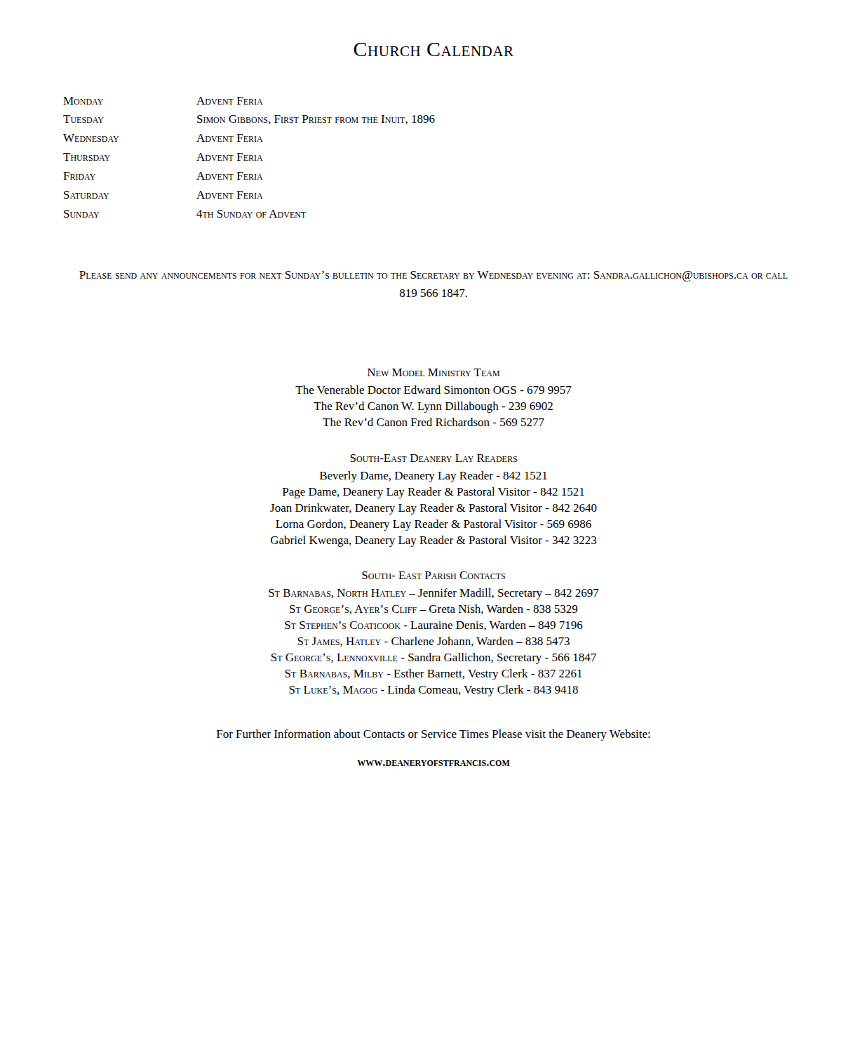Church Calendar
| Monday | Advent Feria |
| Tuesday | Simon Gibbons, First Priest from the Inuit, 1896 |
| Wednesday | Advent Feria |
| Thursday | Advent Feria |
| Friday | Advent Feria |
| Saturday | Advent Feria |
| Sunday | 4th Sunday of Advent |
Please send any announcements for next Sunday’s bulletin to the Secretary by Wednesday evening at: Sandra.gallichon@ubishops.ca or call 819 566 1847.
New Model Ministry Team
The Venerable Doctor Edward Simonton OGS - 679 9957
The Rev’d Canon W. Lynn Dillabough - 239 6902
The Rev’d Canon Fred Richardson - 569 5277
South-East Deanery Lay Readers
Beverly Dame, Deanery Lay Reader - 842 1521
Page Dame, Deanery Lay Reader & Pastoral Visitor - 842 1521
Joan Drinkwater, Deanery Lay Reader & Pastoral Visitor - 842 2640
Lorna Gordon, Deanery Lay Reader & Pastoral Visitor - 569 6986
Gabriel Kwenga, Deanery Lay Reader & Pastoral Visitor - 342 3223
South- East Parish Contacts
St Barnabas, North Hatley – Jennifer Madill, Secretary – 842 2697
St George’s, Ayer’s Cliff – Greta Nish, Warden - 838 5329
St Stephen’s Coaticook - Lauraine Denis, Warden – 849 7196
St James, Hatley - Charlene Johann, Warden – 838 5473
St George’s, Lennoxville - Sandra Gallichon, Secretary - 566 1847
St Barnabas, Milby - Esther Barnett, Vestry Clerk - 837 2261
St Luke’s, Magog - Linda Comeau, Vestry Clerk - 843 9418
For Further Information about Contacts or Service Times Please visit the Deanery Website:
www.deaneryofstfrancis.com